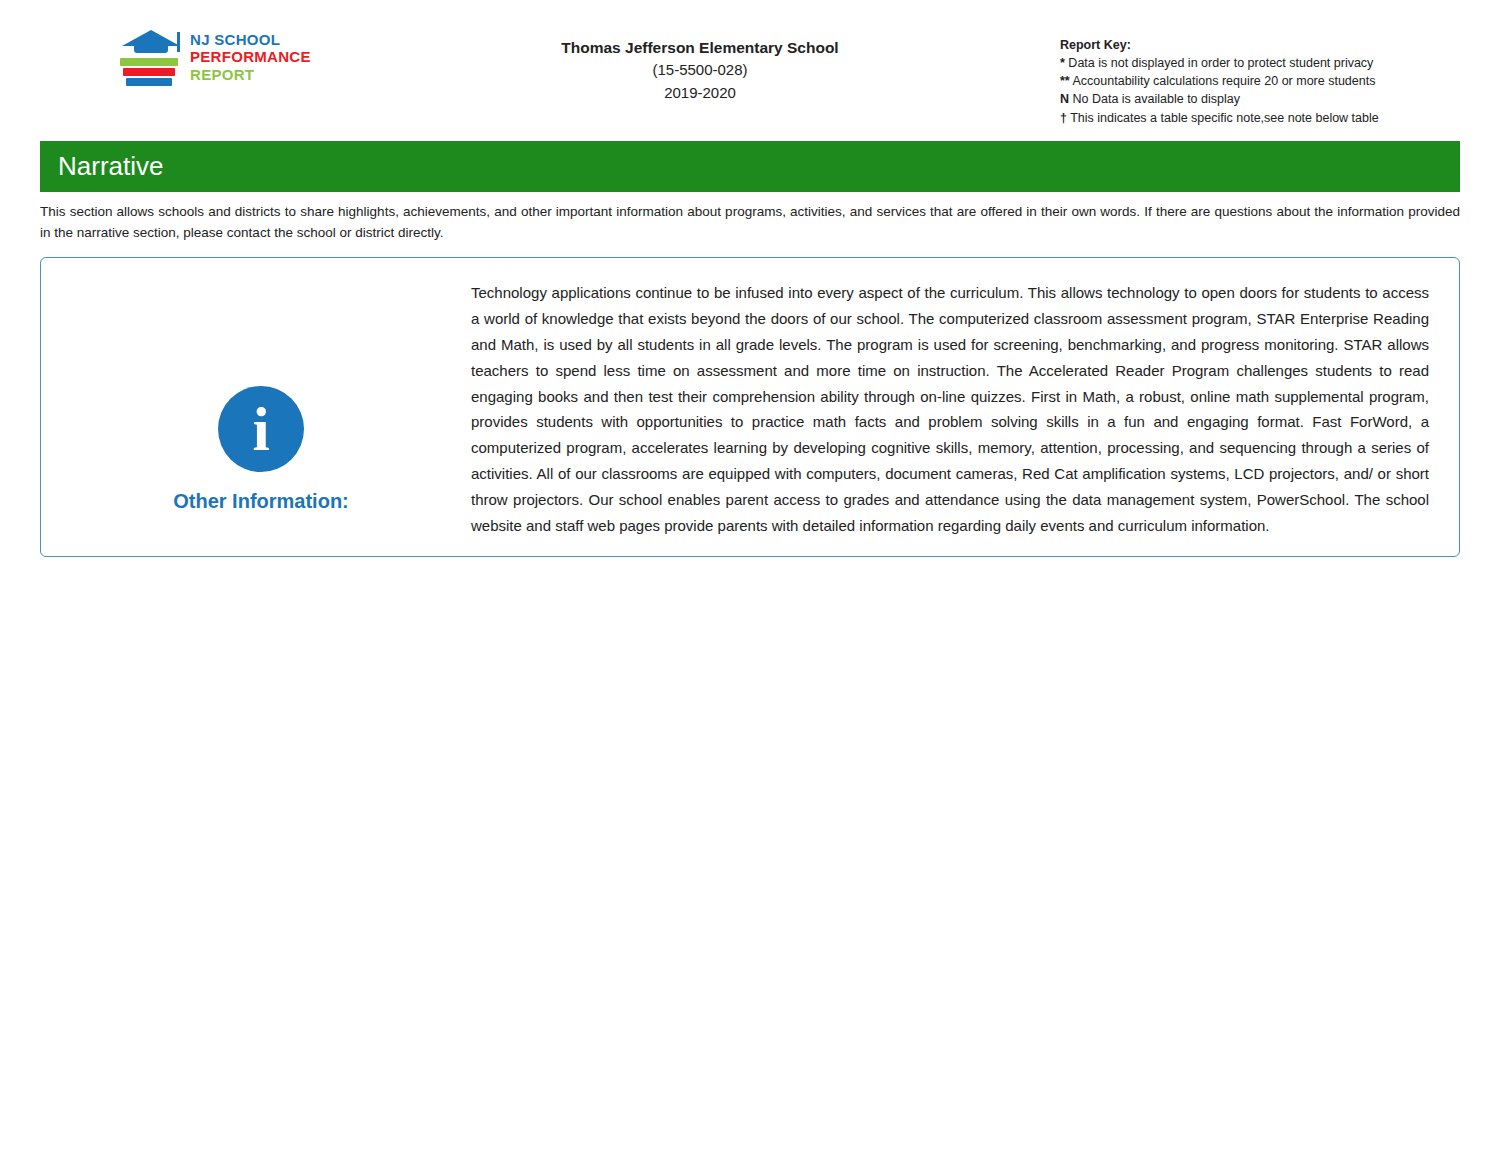NJ SCHOOL
PERFORMANCE
REPORT
Thomas Jefferson Elementary School
(15-5500-028)
2019-2020
Report Key:
* Data is not displayed in order to protect student privacy
** Accountability calculations require 20 or more students
N No Data is available to display
† This indicates a table specific note,see note below table
Narrative
This section allows schools and districts to share highlights, achievements, and other important information about programs, activities, and services that are offered in their own words. If there are questions about the information provided in the narrative section, please contact the school or district directly.
i
Other Information:
Technology applications continue to be infused into every aspect of the curriculum. This allows technology to open doors for students to access a world of knowledge that exists beyond the doors of our school. The computerized classroom assessment program, STAR Enterprise Reading and Math, is used by all students in all grade levels. The program is used for screening, benchmarking, and progress monitoring. STAR allows teachers to spend less time on assessment and more time on instruction. The Accelerated Reader Program challenges students to read engaging books and then test their comprehension ability through on-line quizzes. First in Math, a robust, online math supplemental program, provides students with opportunities to practice math facts and problem solving skills in a fun and engaging format. Fast ForWord, a computerized program, accelerates learning by developing cognitive skills, memory, attention, processing, and sequencing through a series of activities. All of our classrooms are equipped with computers, document cameras, Red Cat amplification systems, LCD projectors, and/ or short throw projectors. Our school enables parent access to grades and attendance using the data management system, PowerSchool. The school website and staff web pages provide parents with detailed information regarding daily events and curriculum information.